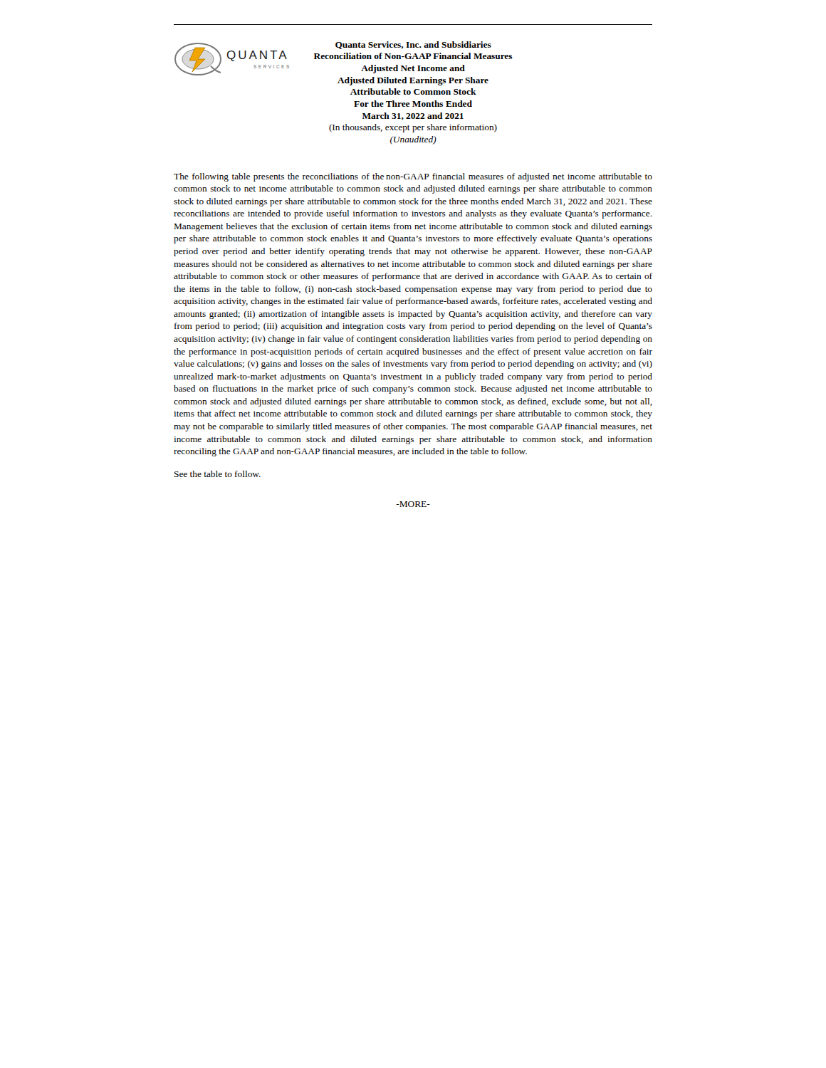QUANTA SERVICES
Quanta Services, Inc. and Subsidiaries
Reconciliation of Non-GAAP Financial Measures
Adjusted Net Income and
Adjusted Diluted Earnings Per Share
Attributable to Common Stock
For the Three Months Ended
March 31, 2022 and 2021
(In thousands, except per share information)
(Unaudited)
The following table presents the reconciliations of the non-GAAP financial measures of adjusted net income attributable to common stock to net income attributable to common stock and adjusted diluted earnings per share attributable to common stock to diluted earnings per share attributable to common stock for the three months ended March 31, 2022 and 2021. These reconciliations are intended to provide useful information to investors and analysts as they evaluate Quanta’s performance. Management believes that the exclusion of certain items from net income attributable to common stock and diluted earnings per share attributable to common stock enables it and Quanta’s investors to more effectively evaluate Quanta’s operations period over period and better identify operating trends that may not otherwise be apparent. However, these non-GAAP measures should not be considered as alternatives to net income attributable to common stock and diluted earnings per share attributable to common stock or other measures of performance that are derived in accordance with GAAP. As to certain of the items in the table to follow, (i) non-cash stock-based compensation expense may vary from period to period due to acquisition activity, changes in the estimated fair value of performance-based awards, forfeiture rates, accelerated vesting and amounts granted; (ii) amortization of intangible assets is impacted by Quanta’s acquisition activity, and therefore can vary from period to period; (iii) acquisition and integration costs vary from period to period depending on the level of Quanta’s acquisition activity; (iv) change in fair value of contingent consideration liabilities varies from period to period depending on the performance in post-acquisition periods of certain acquired businesses and the effect of present value accretion on fair value calculations; (v) gains and losses on the sales of investments vary from period to period depending on activity; and (vi) unrealized mark-to-market adjustments on Quanta’s investment in a publicly traded company vary from period to period based on fluctuations in the market price of such company’s common stock. Because adjusted net income attributable to common stock and adjusted diluted earnings per share attributable to common stock, as defined, exclude some, but not all, items that affect net income attributable to common stock and diluted earnings per share attributable to common stock, they may not be comparable to similarly titled measures of other companies. The most comparable GAAP financial measures, net income attributable to common stock and diluted earnings per share attributable to common stock, and information reconciling the GAAP and non-GAAP financial measures, are included in the table to follow.
See the table to follow.
-MORE-